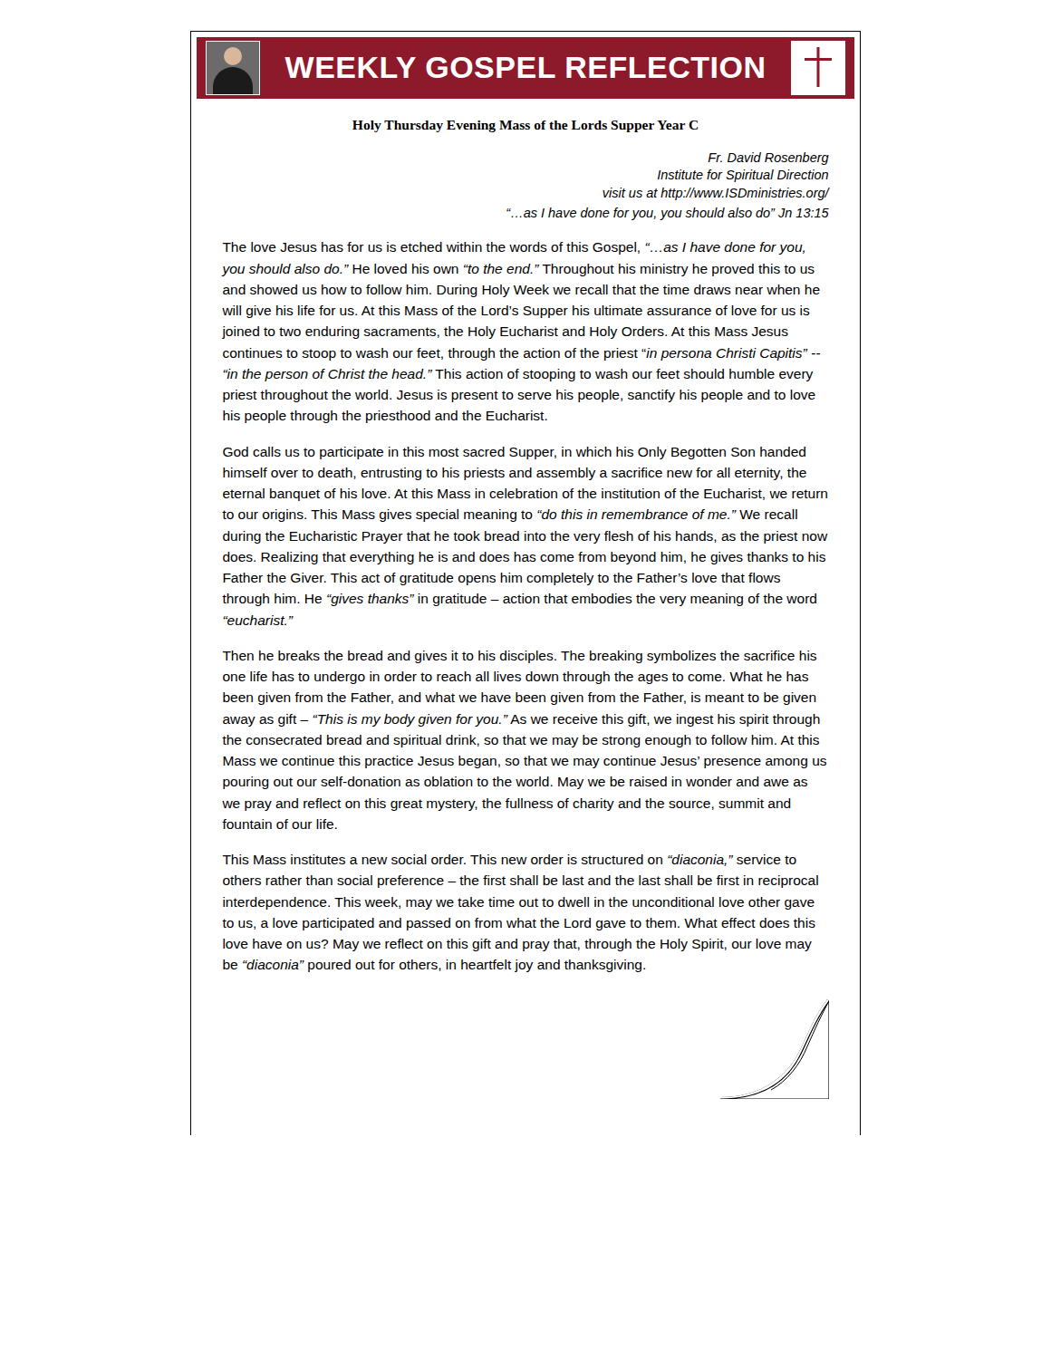Weekly Gospel Reflection
Holy Thursday Evening Mass of the Lords Supper Year C
Fr. David Rosenberg
Institute for Spiritual Direction
visit us at http://www.ISDministries.org/
“…as I have done for you, you should also do” Jn 13:15
The love Jesus has for us is etched within the words of this Gospel, “…as I have done for you, you should also do.” He loved his own “to the end.” Throughout his ministry he proved this to us and showed us how to follow him. During Holy Week we recall that the time draws near when he will give his life for us. At this Mass of the Lord’s Supper his ultimate assurance of love for us is joined to two enduring sacraments, the Holy Eucharist and Holy Orders. At this Mass Jesus continues to stoop to wash our feet, through the action of the priest “in persona Christi Capitis” -- “in the person of Christ the head.” This action of stooping to wash our feet should humble every priest throughout the world. Jesus is present to serve his people, sanctify his people and to love his people through the priesthood and the Eucharist.
God calls us to participate in this most sacred Supper, in which his Only Begotten Son handed himself over to death, entrusting to his priests and assembly a sacrifice new for all eternity, the eternal banquet of his love. At this Mass in celebration of the institution of the Eucharist, we return to our origins. This Mass gives special meaning to “do this in remembrance of me.” We recall during the Eucharistic Prayer that he took bread into the very flesh of his hands, as the priest now does. Realizing that everything he is and does has come from beyond him, he gives thanks to his Father the Giver. This act of gratitude opens him completely to the Father’s love that flows through him. He “gives thanks” in gratitude – action that embodies the very meaning of the word “eucharist.”
Then he breaks the bread and gives it to his disciples. The breaking symbolizes the sacrifice his one life has to undergo in order to reach all lives down through the ages to come. What he has been given from the Father, and what we have been given from the Father, is meant to be given away as gift – “This is my body given for you.” As we receive this gift, we ingest his spirit through the consecrated bread and spiritual drink, so that we may be strong enough to follow him. At this Mass we continue this practice Jesus began, so that we may continue Jesus’ presence among us pouring out our self-donation as oblation to the world. May we be raised in wonder and awe as we pray and reflect on this great mystery, the fullness of charity and the source, summit and fountain of our life.
This Mass institutes a new social order. This new order is structured on “diaconia,” service to others rather than social preference – the first shall be last and the last shall be first in reciprocal interdependence. This week, may we take time out to dwell in the unconditional love other gave to us, a love participated and passed on from what the Lord gave to them. What effect does this love have on us? May we reflect on this gift and pray that, through the Holy Spirit, our love may be “diaconia” poured out for others, in heartfelt joy and thanksgiving.